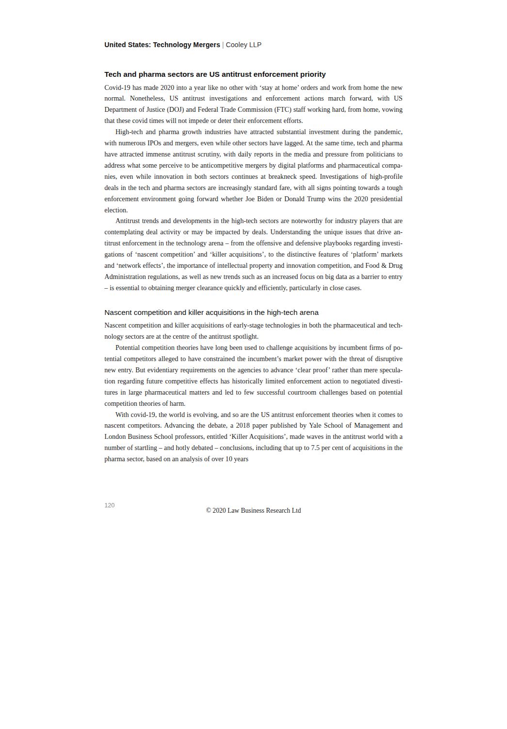United States: Technology Mergers|Cooley LLP
Tech and pharma sectors are US antitrust enforcement priority
Covid-19 has made 2020 into a year like no other with ‘stay at home’ orders and work from home the new normal. Nonetheless, US antitrust investigations and enforcement actions march forward, with US Department of Justice (DOJ) and Federal Trade Commission (FTC) staff working hard, from home, vowing that these covid times will not impede or deter their enforcement efforts.
High-tech and pharma growth industries have attracted substantial investment during the pandemic, with numerous IPOs and mergers, even while other sectors have lagged. At the same time, tech and pharma have attracted immense antitrust scrutiny, with daily reports in the media and pressure from politicians to address what some perceive to be anticompetitive mergers by digital platforms and pharmaceutical companies, even while innovation in both sectors continues at breakneck speed. Investigations of high-profile deals in the tech and pharma sectors are increasingly standard fare, with all signs pointing towards a tough enforcement environment going forward whether Joe Biden or Donald Trump wins the 2020 presidential election.
Antitrust trends and developments in the high-tech sectors are noteworthy for industry players that are contemplating deal activity or may be impacted by deals. Understanding the unique issues that drive antitrust enforcement in the technology arena – from the offensive and defensive playbooks regarding investigations of ‘nascent competition’ and ‘killer acquisitions’, to the distinctive features of ‘platform’ markets and ‘network effects’, the importance of intellectual property and innovation competition, and Food & Drug Administration regulations, as well as new trends such as an increased focus on big data as a barrier to entry – is essential to obtaining merger clearance quickly and efficiently, particularly in close cases.
Nascent competition and killer acquisitions in the high-tech arena
Nascent competition and killer acquisitions of early-stage technologies in both the pharmaceutical and technology sectors are at the centre of the antitrust spotlight.
Potential competition theories have long been used to challenge acquisitions by incumbent firms of potential competitors alleged to have constrained the incumbent’s market power with the threat of disruptive new entry. But evidentiary requirements on the agencies to advance ‘clear proof’ rather than mere speculation regarding future competitive effects has historically limited enforcement action to negotiated divestitures in large pharmaceutical matters and led to few successful courtroom challenges based on potential competition theories of harm.
With covid-19, the world is evolving, and so are the US antitrust enforcement theories when it comes to nascent competitors. Advancing the debate, a 2018 paper published by Yale School of Management and London Business School professors, entitled ‘Killer Acquisitions’, made waves in the antitrust world with a number of startling – and hotly debated – conclusions, including that up to 7.5 per cent of acquisitions in the pharma sector, based on an analysis of over 10 years
120
© 2020 Law Business Research Ltd